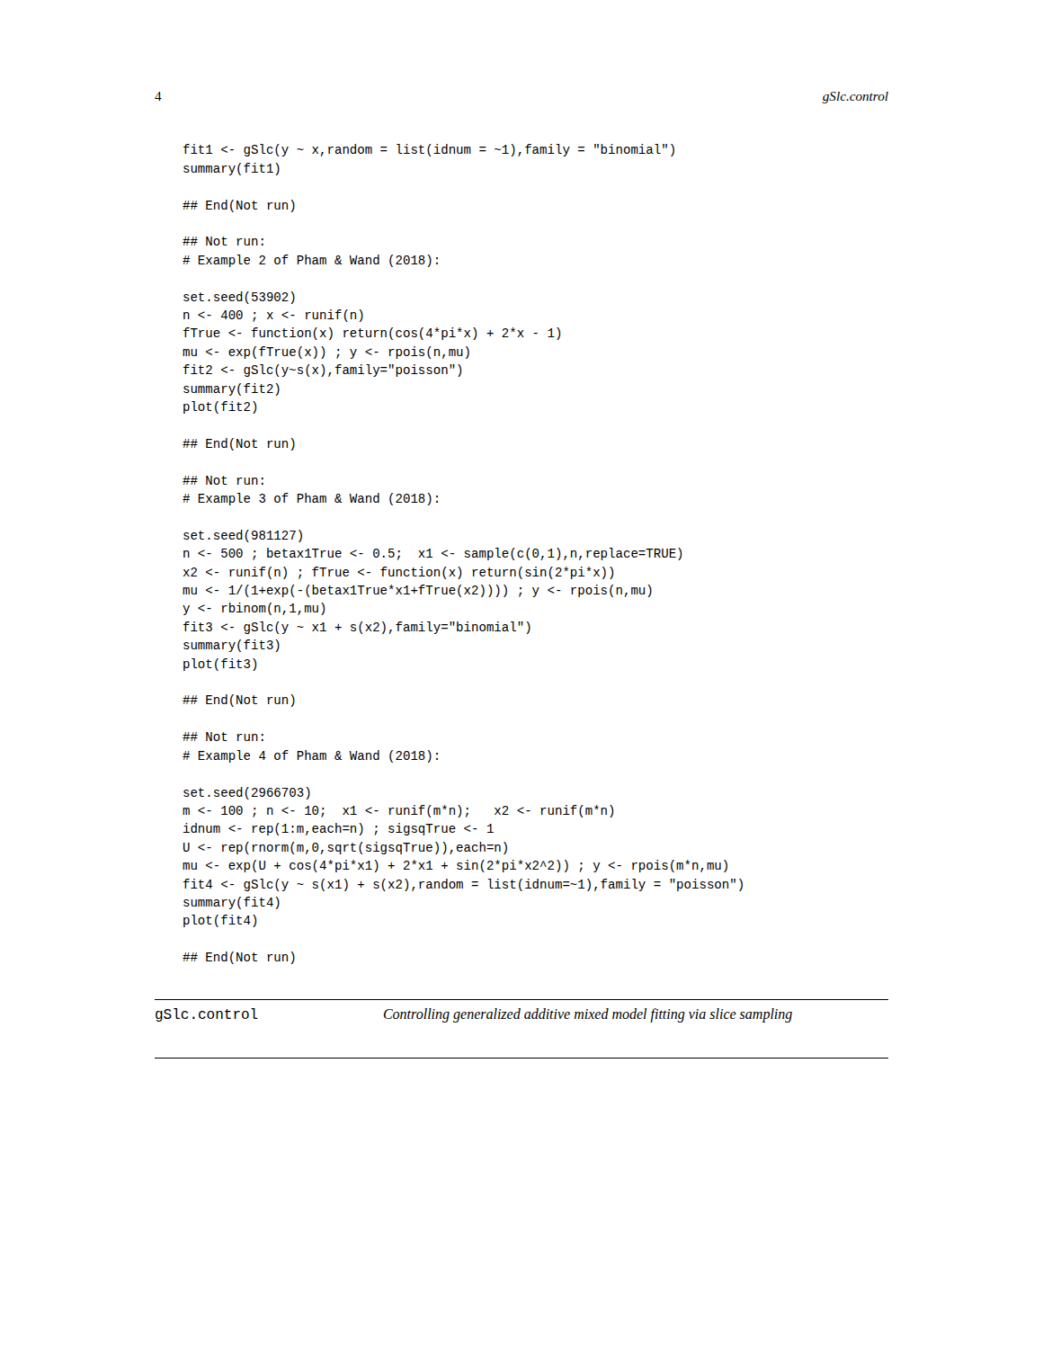4 gSlc.control
fit1 <- gSlc(y ~ x,random = list(idnum = ~1),family = "binomial")
summary(fit1)

## End(Not run)

## Not run: 
# Example 2 of Pham & Wand (2018):

set.seed(53902)
n <- 400 ; x <- runif(n)
fTrue <- function(x) return(cos(4*pi*x) + 2*x - 1)
mu <- exp(fTrue(x)) ; y <- rpois(n,mu)
fit2 <- gSlc(y~s(x),family="poisson")
summary(fit2)
plot(fit2)

## End(Not run)

## Not run: 
# Example 3 of Pham & Wand (2018):

set.seed(981127)
n <- 500 ; betax1True <- 0.5;  x1 <- sample(c(0,1),n,replace=TRUE)
x2 <- runif(n) ; fTrue <- function(x) return(sin(2*pi*x))
mu <- 1/(1+exp(-(betax1True*x1+fTrue(x2)))) ; y <- rpois(n,mu)
y <- rbinom(n,1,mu)
fit3 <- gSlc(y ~ x1 + s(x2),family="binomial")
summary(fit3)
plot(fit3)

## End(Not run)

## Not run: 
# Example 4 of Pham & Wand (2018):

set.seed(2966703)
m <- 100 ; n <- 10;  x1 <- runif(m*n);   x2 <- runif(m*n)
idnum <- rep(1:m,each=n) ; sigsqTrue <- 1
U <- rep(rnorm(m,0,sqrt(sigsqTrue)),each=n)
mu <- exp(U + cos(4*pi*x1) + 2*x1 + sin(2*pi*x2^2)) ; y <- rpois(m*n,mu)
fit4 <- gSlc(y ~ s(x1) + s(x2),random = list(idnum=~1),family = "poisson")
summary(fit4)
plot(fit4)

## End(Not run)
gSlc.control Controlling generalized additive mixed model fitting via slice sampling